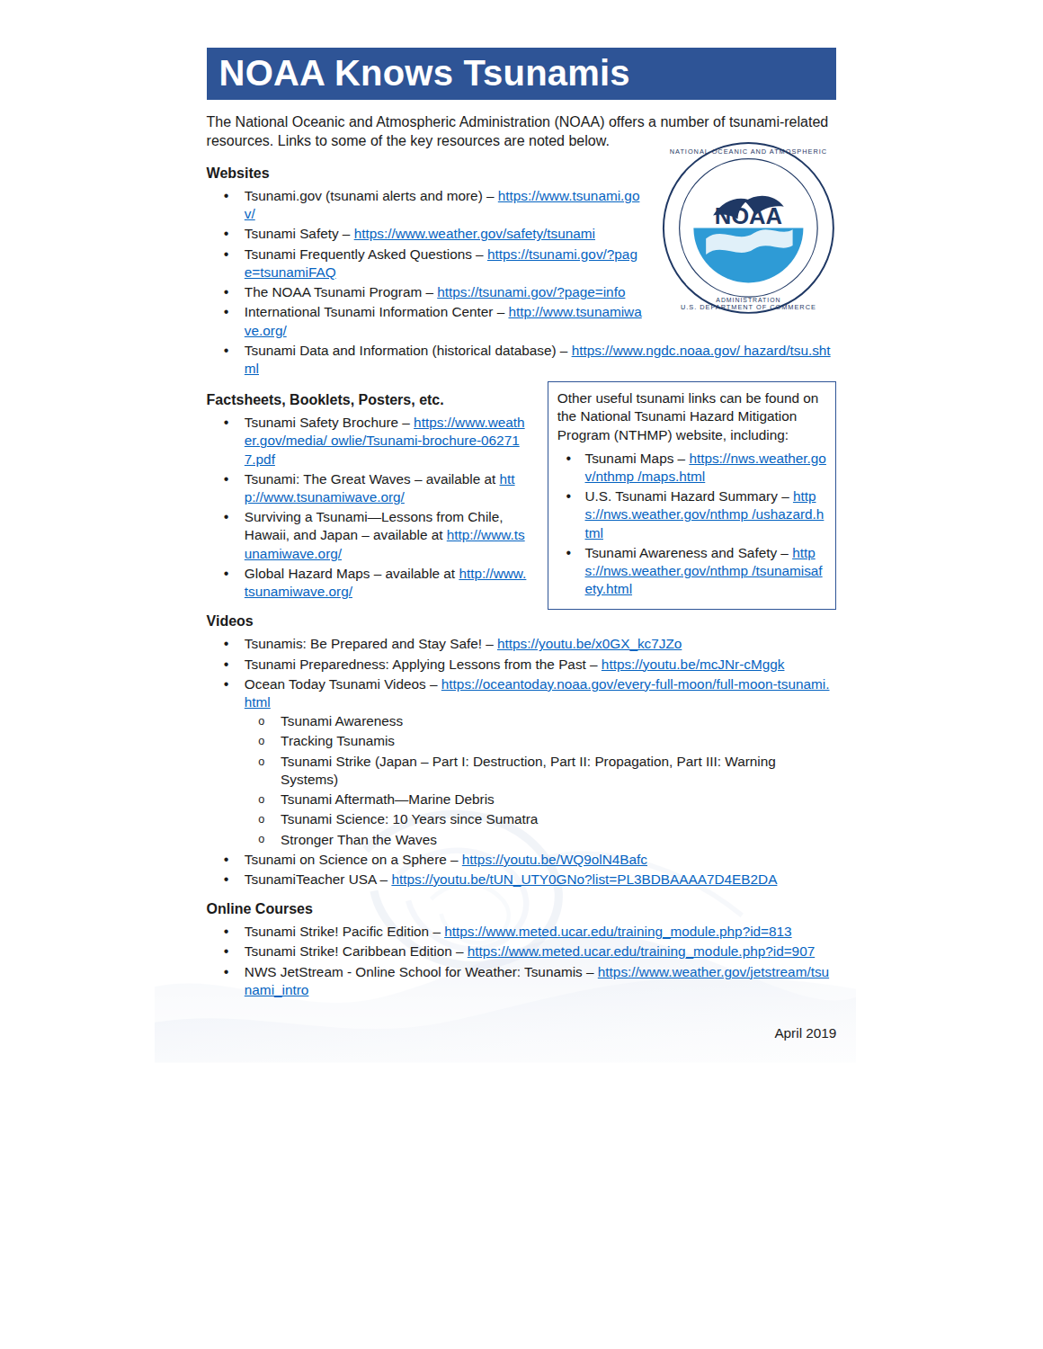NOAA Knows Tsunamis
The National Oceanic and Atmospheric Administration (NOAA) offers a number of tsunami-related resources. Links to some of the key resources are noted below.
NOAA NATIONAL OCEANIC AND ATMOSPHERIC U.S. DEPARTMENT OF COMMERCE ADMINISTRATION
Websites
Tsunami.gov (tsunami alerts and more) – https://www.tsunami.gov/
Tsunami Safety – https://www.weather.gov/safety/tsunami
Tsunami Frequently Asked Questions – https://tsunami.gov/?page=tsunamiFAQ
The NOAA Tsunami Program – https://tsunami.gov/?page=info
International Tsunami Information Center – http://www.tsunamiwave.org/
Tsunami Data and Information (historical database) – https://www.ngdc.noaa.gov/ hazard/tsu.shtml
Other useful tsunami links can be found on the National Tsunami Hazard Mitigation Program (NTHMP) website, including:
Tsunami Maps – https://nws.weather.gov/nthmp /maps.html
U.S. Tsunami Hazard Summary – https://nws.weather.gov/nthmp /ushazard.html
Tsunami Awareness and Safety – https://nws.weather.gov/nthmp /tsunamisafety.html
Factsheets, Booklets, Posters, etc.
Tsunami Safety Brochure – https://www.weather.gov/media/ owlie/Tsunami-brochure-062717.pdf
Tsunami: The Great Waves – available at http://www.tsunamiwave.org/
Surviving a Tsunami—Lessons from Chile, Hawaii, and Japan – available at http://www.tsunamiwave.org/
Global Hazard Maps – available at http://www.tsunamiwave.org/
Videos
Tsunamis: Be Prepared and Stay Safe! – https://youtu.be/x0GX_kc7JZo
Tsunami Preparedness: Applying Lessons from the Past – https://youtu.be/mcJNr-cMggk
Ocean Today Tsunami Videos – https://oceantoday.noaa.gov/every-full-moon/full-moon-tsunami.html
Tsunami Awareness
Tracking Tsunamis
Tsunami Strike (Japan – Part I: Destruction, Part II: Propagation, Part III: Warning Systems)
Tsunami Aftermath—Marine Debris
Tsunami Science: 10 Years since Sumatra
Stronger Than the Waves
Tsunami on Science on a Sphere – https://youtu.be/WQ9olN4Bafc
TsunamiTeacher USA – https://youtu.be/tUN_UTY0GNo?list=PL3BDBAAAA7D4EB2DA
Online Courses
Tsunami Strike! Pacific Edition – https://www.meted.ucar.edu/training_module.php?id=813
Tsunami Strike! Caribbean Edition – https://www.meted.ucar.edu/training_module.php?id=907
NWS JetStream - Online School for Weather: Tsunamis – https://www.weather.gov/jetstream/tsunami_intro
April 2019